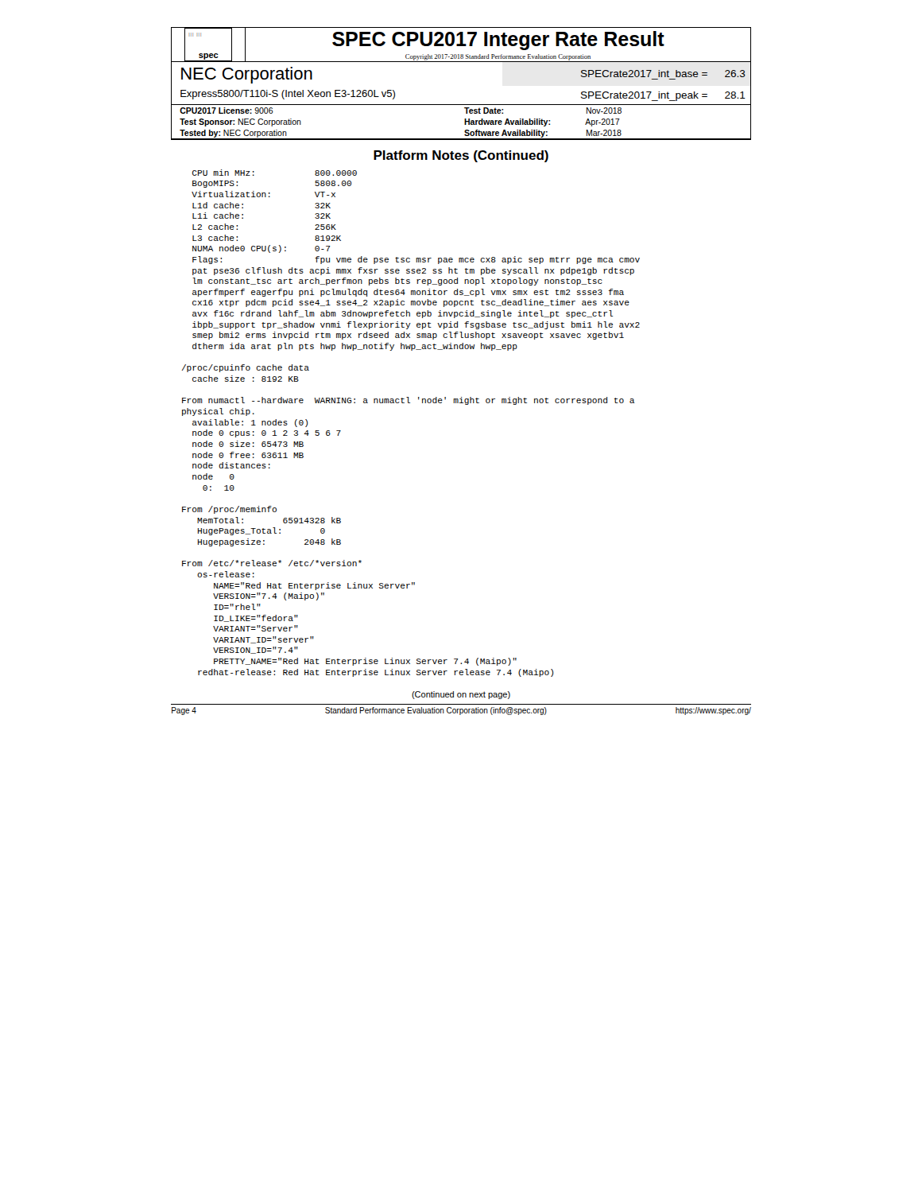| /// /// spec | SPEC CPU2017 Integer Rate Result Copyright 2017-2018 Standard Performance Evaluation Corporation |
| NEC Corporation | SPECrate2017_int_base = 26.3 |
| Express5800/T110i-S (Intel Xeon E3-1260L v5) | SPECrate2017_int_peak = 28.1 |
| CPU2017 License: 9006 | Test Date: Nov-2018 |
| Test Sponsor: NEC Corporation | Hardware Availability: Apr-2017 |
| Tested by: NEC Corporation | Software Availability: Mar-2018 |
Platform Notes (Continued)
   CPU min MHz:           800.0000
   BogoMIPS:              5808.00
   Virtualization:        VT-x
   L1d cache:             32K
   L1i cache:             32K
   L2 cache:              256K
   L3 cache:              8192K
   NUMA node0 CPU(s):     0-7
   Flags:                 fpu vme de pse tsc msr pae mce cx8 apic sep mtrr pge mca cmov
   pat pse36 clflush dts acpi mmx fxsr sse sse2 ss ht tm pbe syscall nx pdpe1gb rdtscp
   lm constant_tsc art arch_perfmon pebs bts rep_good nopl xtopology nonstop_tsc
   aperfmperf eagerfpu pni pclmulqdq dtes64 monitor ds_cpl vmx smx est tm2 ssse3 fma
   cx16 xtpr pdcm pcid sse4_1 sse4_2 x2apic movbe popcnt tsc_deadline_timer aes xsave
   avx f16c rdrand lahf_lm abm 3dnowprefetch epb invpcid_single intel_pt spec_ctrl
   ibpb_support tpr_shadow vnmi flexpriority ept vpid fsgsbase tsc_adjust bmi1 hle avx2
   smep bmi2 erms invpcid rtm mpx rdseed adx smap clflushopt xsaveopt xsavec xgetbv1
   dtherm ida arat pln pts hwp hwp_notify hwp_act_window hwp_epp

 /proc/cpuinfo cache data
   cache size : 8192 KB

 From numactl --hardware  WARNING: a numactl 'node' might or might not correspond to a
 physical chip.
   available: 1 nodes (0)
   node 0 cpus: 0 1 2 3 4 5 6 7
   node 0 size: 65473 MB
   node 0 free: 63611 MB
   node distances:
   node   0
     0:  10

 From /proc/meminfo
    MemTotal:       65914328 kB
    HugePages_Total:       0
    Hugepagesize:       2048 kB

 From /etc/*release* /etc/*version*
    os-release:
       NAME="Red Hat Enterprise Linux Server"
       VERSION="7.4 (Maipo)"
       ID="rhel"
       ID_LIKE="fedora"
       VARIANT="Server"
       VARIANT_ID="server"
       VERSION_ID="7.4"
       PRETTY_NAME="Red Hat Enterprise Linux Server 7.4 (Maipo)"
    redhat-release: Red Hat Enterprise Linux Server release 7.4 (Maipo)
(Continued on next page)
Page 4 Standard Performance Evaluation Corporation (info@spec.org) https://www.spec.org/